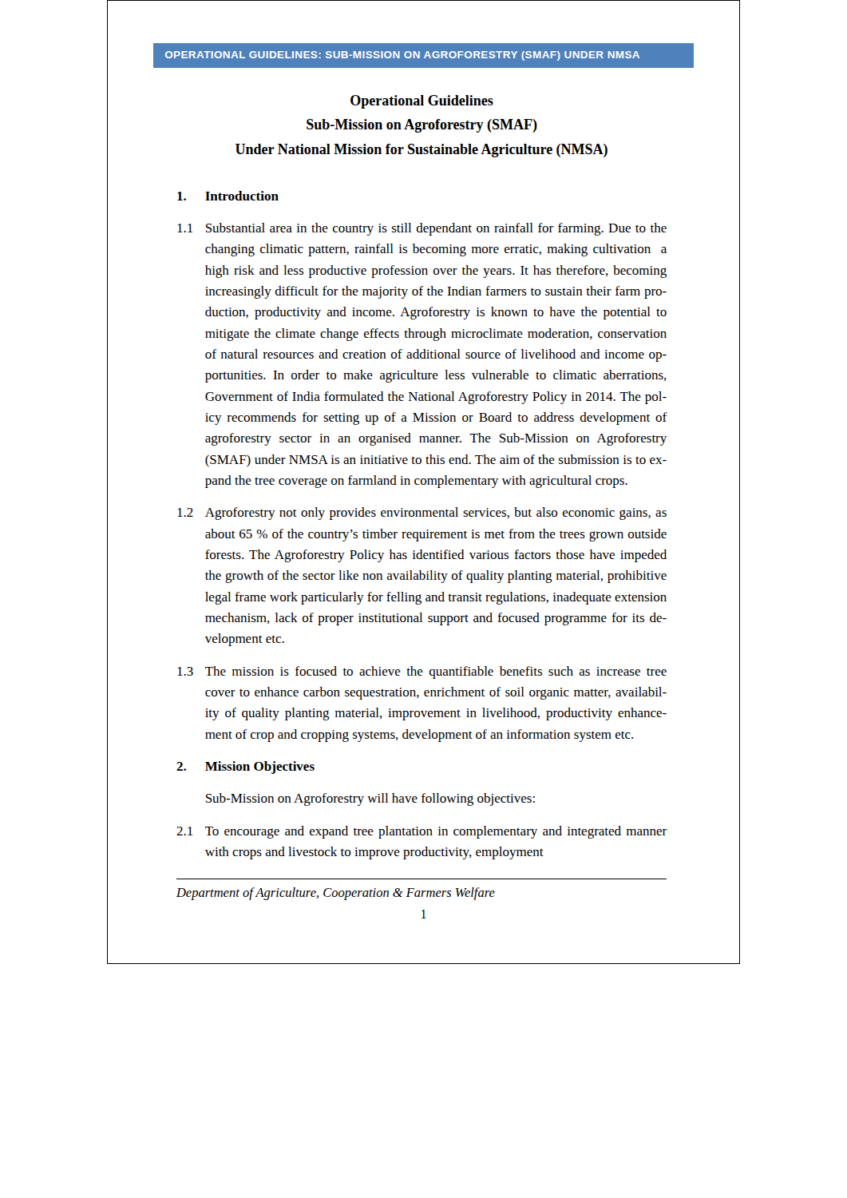Operational Guidelines: Sub-Mission on Agroforestry (SMAF) under NMSA
Operational Guidelines
Sub-Mission on Agroforestry (SMAF)
Under National Mission for Sustainable Agriculture (NMSA)
1. Introduction
1.1 Substantial area in the country is still dependant on rainfall for farming. Due to the changing climatic pattern, rainfall is becoming more erratic, making cultivation a high risk and less productive profession over the years. It has therefore, becoming increasingly difficult for the majority of the Indian farmers to sustain their farm production, productivity and income. Agroforestry is known to have the potential to mitigate the climate change effects through microclimate moderation, conservation of natural resources and creation of additional source of livelihood and income opportunities. In order to make agriculture less vulnerable to climatic aberrations, Government of India formulated the National Agroforestry Policy in 2014. The policy recommends for setting up of a Mission or Board to address development of agroforestry sector in an organised manner. The Sub-Mission on Agroforestry (SMAF) under NMSA is an initiative to this end. The aim of the submission is to expand the tree coverage on farmland in complementary with agricultural crops.
1.2 Agroforestry not only provides environmental services, but also economic gains, as about 65 % of the country’s timber requirement is met from the trees grown outside forests. The Agroforestry Policy has identified various factors those have impeded the growth of the sector like non availability of quality planting material, prohibitive legal frame work particularly for felling and transit regulations, inadequate extension mechanism, lack of proper institutional support and focused programme for its development etc.
1.3 The mission is focused to achieve the quantifiable benefits such as increase tree cover to enhance carbon sequestration, enrichment of soil organic matter, availability of quality planting material, improvement in livelihood, productivity enhancement of crop and cropping systems, development of an information system etc.
2. Mission Objectives
Sub-Mission on Agroforestry will have following objectives:
2.1 To encourage and expand tree plantation in complementary and integrated manner with crops and livestock to improve productivity, employment
Department of Agriculture, Cooperation & Farmers Welfare
1